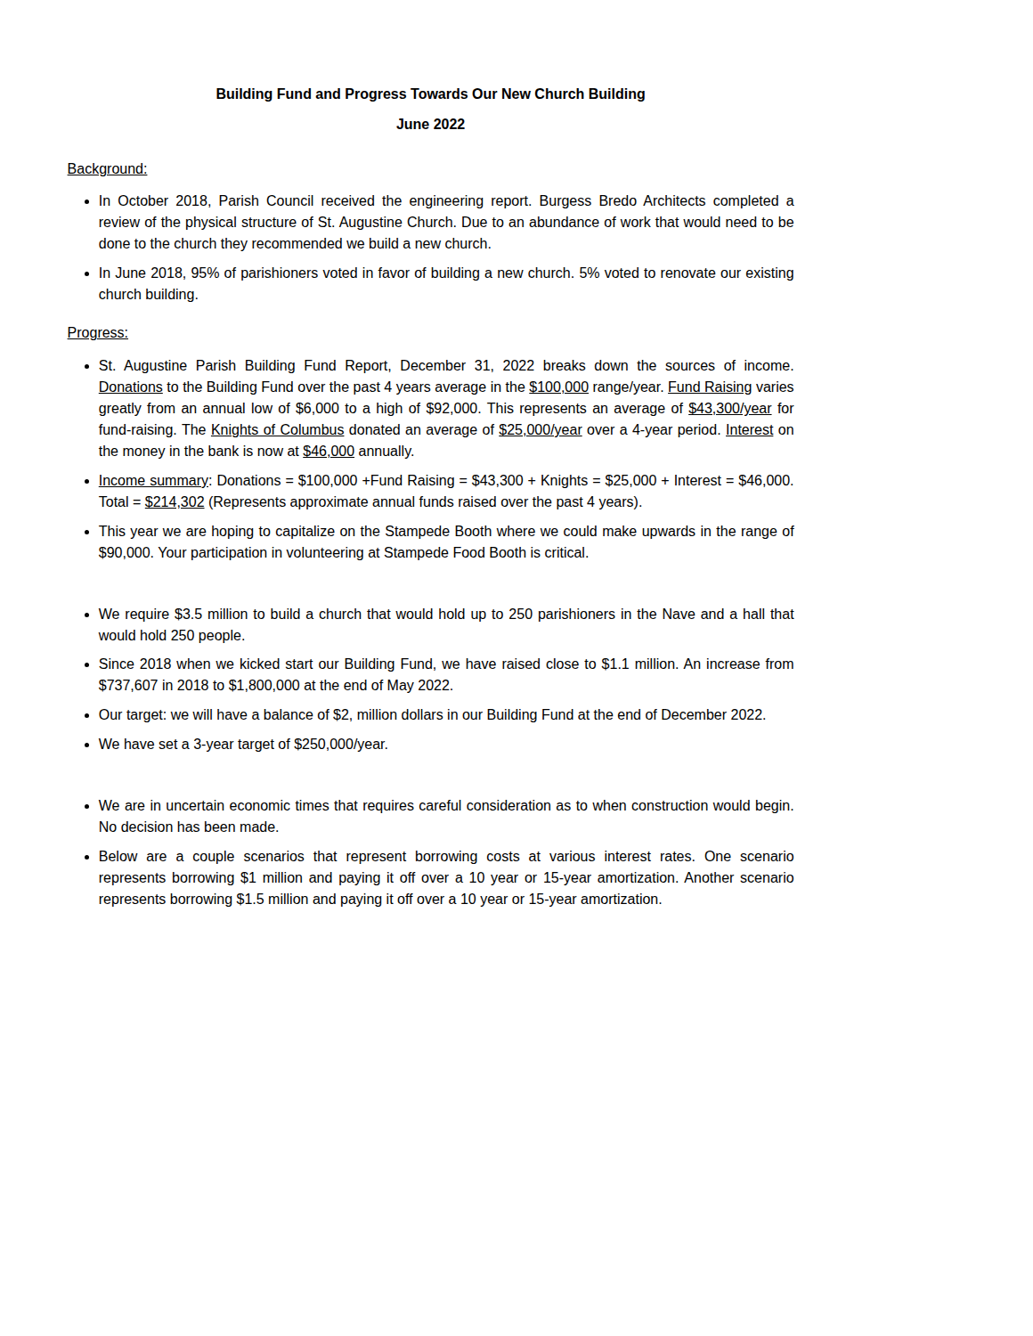Building Fund and Progress Towards Our New Church Building
June 2022
Background:
In October 2018, Parish Council received the engineering report. Burgess Bredo Architects completed a review of the physical structure of St. Augustine Church. Due to an abundance of work that would need to be done to the church they recommended we build a new church.
In June 2018, 95% of parishioners voted in favor of building a new church. 5% voted to renovate our existing church building.
Progress:
St. Augustine Parish Building Fund Report, December 31, 2022 breaks down the sources of income. Donations to the Building Fund over the past 4 years average in the $100,000 range/year. Fund Raising varies greatly from an annual low of $6,000 to a high of $92,000. This represents an average of $43,300/year for fund-raising. The Knights of Columbus donated an average of $25,000/year over a 4-year period. Interest on the money in the bank is now at $46,000 annually.
Income summary: Donations = $100,000 +Fund Raising = $43,300 + Knights = $25,000 + Interest = $46,000. Total = $214,302 (Represents approximate annual funds raised over the past 4 years).
This year we are hoping to capitalize on the Stampede Booth where we could make upwards in the range of $90,000. Your participation in volunteering at Stampede Food Booth is critical.
We require $3.5 million to build a church that would hold up to 250 parishioners in the Nave and a hall that would hold 250 people.
Since 2018 when we kicked start our Building Fund, we have raised close to $1.1 million. An increase from $737,607 in 2018 to $1,800,000 at the end of May 2022.
Our target: we will have a balance of $2, million dollars in our Building Fund at the end of December 2022.
We have set a 3-year target of $250,000/year.
We are in uncertain economic times that requires careful consideration as to when construction would begin. No decision has been made.
Below are a couple scenarios that represent borrowing costs at various interest rates. One scenario represents borrowing $1 million and paying it off over a 10 year or 15-year amortization. Another scenario represents borrowing $1.5 million and paying it off over a 10 year or 15-year amortization.